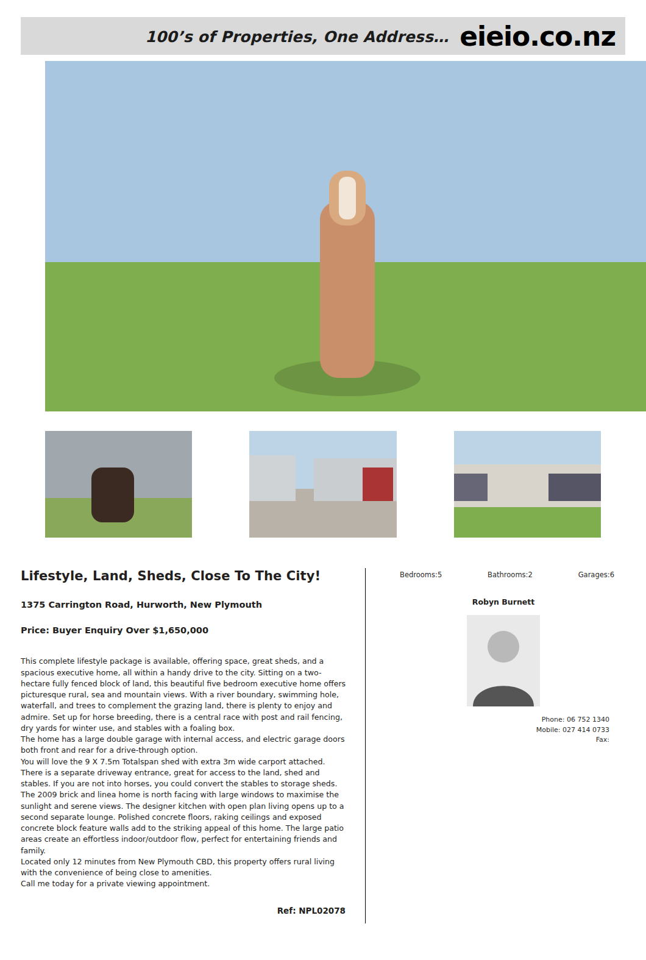100’s of Properties, One Address…
eieio.co.nz
Lifestyle, Land, Sheds, Close To The City!
1375 Carrington Road, Hurworth, New Plymouth
Price: Buyer Enquiry Over $1,650,000
This complete lifestyle package is available, offering space, great sheds, and a spacious executive home, all within a handy drive to the city. Sitting on a two-hectare fully fenced block of land, this beautiful five bedroom executive home offers picturesque rural, sea and mountain views. With a river boundary, swimming hole, waterfall, and trees to complement the grazing land, there is plenty to enjoy and admire. Set up for horse breeding, there is a central race with post and rail fencing, dry yards for winter use, and stables with a foaling box.
The home has a large double garage with internal access, and electric garage doors both front and rear for a drive-through option.
You will love the 9 X 7.5m Totalspan shed with extra 3m wide carport attached. There is a separate driveway entrance, great for access to the land, shed and stables. If you are not into horses, you could convert the stables to storage sheds.
The 2009 brick and linea home is north facing with large windows to maximise the sunlight and serene views. The designer kitchen with open plan living opens up to a second separate lounge. Polished concrete floors, raking ceilings and exposed concrete block feature walls add to the striking appeal of this home. The large patio areas create an effortless indoor/outdoor flow, perfect for entertaining friends and family.
Located only 12 minutes from New Plymouth CBD, this property offers rural living with the convenience of being close to amenities.
Call me today for a private viewing appointment.
Ref: NPL02078
Bedrooms:5 Bathrooms:2 Garages:6
Robyn Burnett
Phone: 06 752 1340
Mobile: 027 414 0733
Fax: